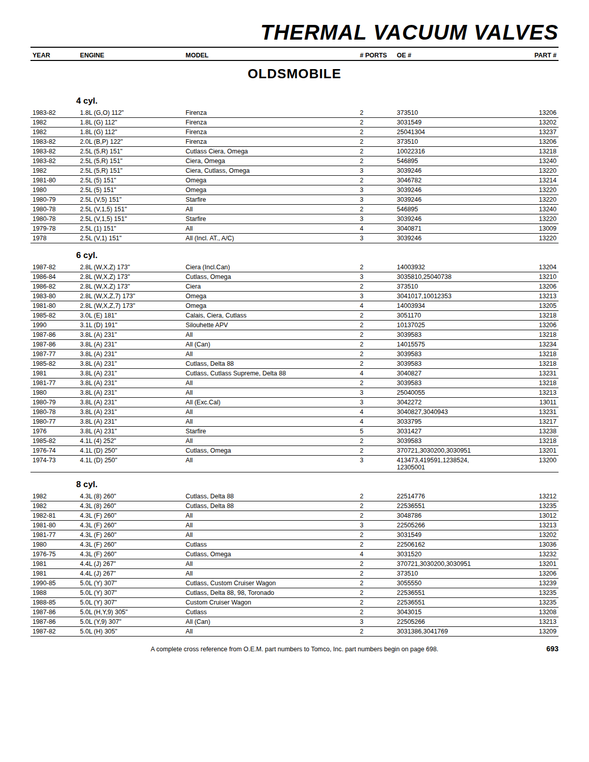THERMAL VACUUM VALVES
| YEAR | ENGINE | MODEL | # PORTS | OE # | PART # |
| --- | --- | --- | --- | --- | --- |
| OLDSMOBILE |
| 4 cyl. |
| 1983-82 | 1.8L (G,O) 112" | Firenza | 2 | 373510 | 13206 |
| 1982 | 1.8L (G) 112" | Firenza | 2 | 3031549 | 13202 |
| 1982 | 1.8L (G) 112" | Firenza | 2 | 25041304 | 13237 |
| 1983-82 | 2.0L (B,P) 122" | Firenza | 2 | 373510 | 13206 |
| 1983-82 | 2.5L (5,R) 151" | Cutlass Ciera, Omega | 2 | 10022316 | 13218 |
| 1983-82 | 2.5L (5,R) 151" | Ciera, Omega | 2 | 546895 | 13240 |
| 1982 | 2.5L (5,R) 151" | Ciera, Cutlass, Omega | 3 | 3039246 | 13220 |
| 1981-80 | 2.5L (5) 151" | Omega | 2 | 3046782 | 13214 |
| 1980 | 2.5L (5) 151" | Omega | 3 | 3039246 | 13220 |
| 1980-79 | 2.5L (V,5) 151" | Starfire | 3 | 3039246 | 13220 |
| 1980-78 | 2.5L (V,1,5) 151" | All | 2 | 546895 | 13240 |
| 1980-78 | 2.5L (V,1,5) 151" | Starfire | 3 | 3039246 | 13220 |
| 1979-78 | 2.5L (1) 151" | All | 4 | 3040871 | 13009 |
| 1978 | 2.5L (V,1) 151" | All (Incl. AT., A/C) | 3 | 3039246 | 13220 |
| 6 cyl. |
| 1987-82 | 2.8L (W,X,Z) 173" | Ciera (Incl.Can) | 2 | 14003932 | 13204 |
| 1986-84 | 2.8L (W,X,Z) 173" | Cutlass, Omega | 3 | 3035810,25040738 | 13210 |
| 1986-82 | 2.8L (W,X,Z) 173" | Ciera | 2 | 373510 | 13206 |
| 1983-80 | 2.8L (W,X,Z,7) 173" | Omega | 3 | 3041017,10012353 | 13213 |
| 1981-80 | 2.8L (W,X,Z,7) 173" | Omega | 4 | 14003934 | 13205 |
| 1985-82 | 3.0L (E) 181" | Calais, Ciera, Cutlass | 2 | 3051170 | 13218 |
| 1990 | 3.1L (D) 191" | Silouhette APV | 2 | 10137025 | 13206 |
| 1987-86 | 3.8L (A) 231" | All | 2 | 3039583 | 13218 |
| 1987-86 | 3.8L (A) 231" | All (Can) | 2 | 14015575 | 13234 |
| 1987-77 | 3.8L (A) 231" | All | 2 | 3039583 | 13218 |
| 1985-82 | 3.8L (A) 231" | Cutlass, Delta 88 | 2 | 3039583 | 13218 |
| 1981 | 3.8L (A) 231" | Cutlass, Cutlass Supreme, Delta 88 | 4 | 3040827 | 13231 |
| 1981-77 | 3.8L (A) 231" | All | 2 | 3039583 | 13218 |
| 1980 | 3.8L (A) 231" | All | 3 | 25040055 | 13213 |
| 1980-79 | 3.8L (A) 231" | All (Exc.Cal) | 3 | 3042272 | 13011 |
| 1980-78 | 3.8L (A) 231" | All | 4 | 3040827,3040943 | 13231 |
| 1980-77 | 3.8L (A) 231" | All | 4 | 3033795 | 13217 |
| 1976 | 3.8L (A) 231" | Starfire | 5 | 3031427 | 13238 |
| 1985-82 | 4.1L (4) 252" | All | 2 | 3039583 | 13218 |
| 1976-74 | 4.1L (D) 250" | Cutlass, Omega | 2 | 370721,3030200,3030951 | 13201 |
| 1974-73 | 4.1L (D) 250" | All | 3 | 413473,419591,1238524, 12305001 | 13200 |
| 8 cyl. |
| 1982 | 4.3L (8) 260" | Cutlass, Delta 88 | 2 | 22514776 | 13212 |
| 1982 | 4.3L (8) 260" | Cutlass, Delta 88 | 2 | 22536551 | 13235 |
| 1982-81 | 4.3L (F) 260" | All | 2 | 3048786 | 13012 |
| 1981-80 | 4.3L (F) 260" | All | 3 | 22505266 | 13213 |
| 1981-77 | 4.3L (F) 260" | All | 2 | 3031549 | 13202 |
| 1980 | 4.3L (F) 260" | Cutlass | 2 | 22506162 | 13036 |
| 1976-75 | 4.3L (F) 260" | Cutlass, Omega | 4 | 3031520 | 13232 |
| 1981 | 4.4L (J) 267" | All | 2 | 370721,3030200,3030951 | 13201 |
| 1981 | 4.4L (J) 267" | All | 2 | 373510 | 13206 |
| 1990-85 | 5.0L (Y) 307" | Cutlass, Custom Cruiser Wagon | 2 | 3055550 | 13239 |
| 1988 | 5.0L (Y) 307" | Cutlass, Delta 88, 98, Toronado | 2 | 22536551 | 13235 |
| 1988-85 | 5.0L (Y) 307" | Custom Cruiser Wagon | 2 | 22536551 | 13235 |
| 1987-86 | 5.0L (H,Y,9) 305" | Cutlass | 2 | 3043015 | 13208 |
| 1987-86 | 5.0L (Y,9) 307" | All (Can) | 3 | 22505266 | 13213 |
| 1987-82 | 5.0L (H) 305" | All | 2 | 3031386,3041769 | 13209 |
A complete cross reference from O.E.M. part numbers to Tomco, Inc. part numbers begin on page 698. 693